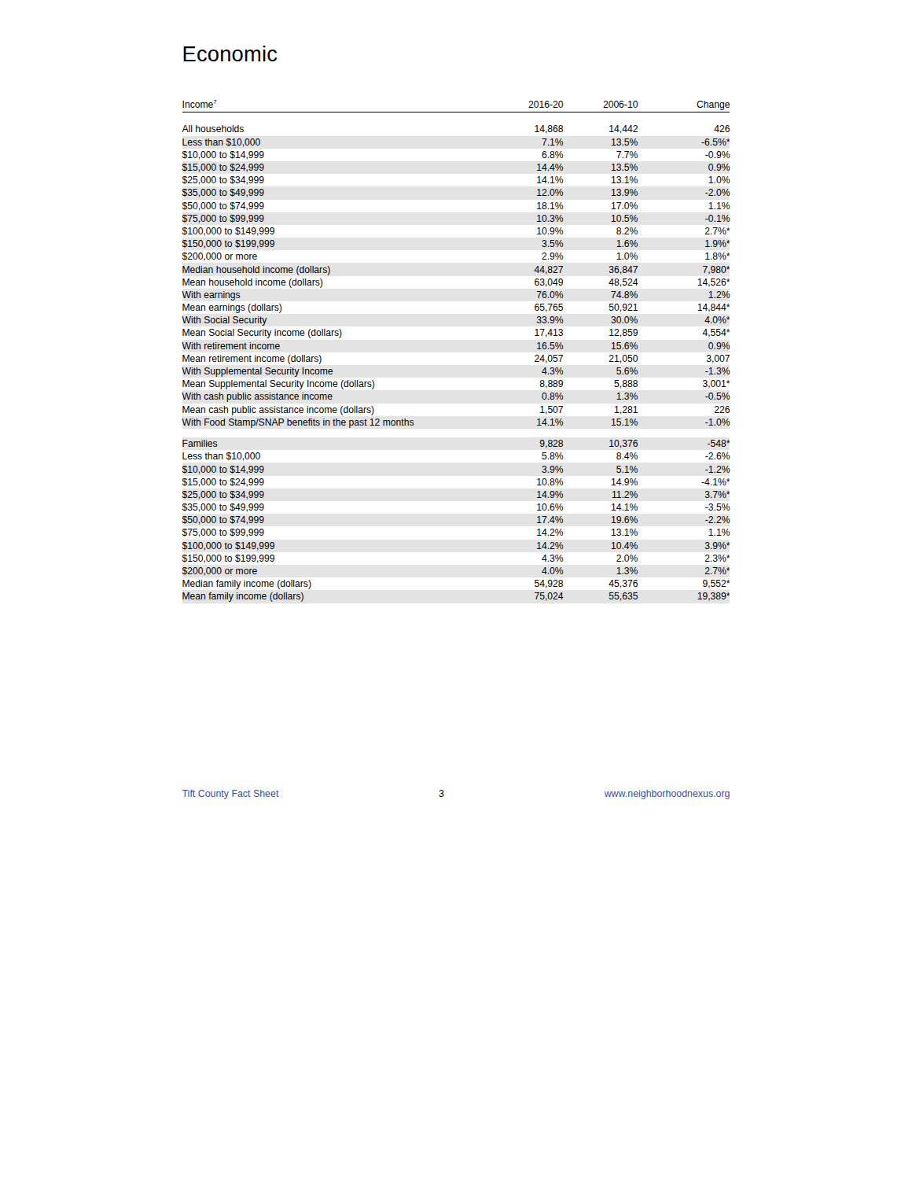Economic
| Income 7 | 2016-20 | 2006-10 | Change |
| --- | --- | --- | --- |
| All households | 14,868 | 14,442 | 426 |
| Less than $10,000 | 7.1% | 13.5% | -6.5%* |
| $10,000 to $14,999 | 6.8% | 7.7% | -0.9% |
| $15,000 to $24,999 | 14.4% | 13.5% | 0.9% |
| $25,000 to $34,999 | 14.1% | 13.1% | 1.0% |
| $35,000 to $49,999 | 12.0% | 13.9% | -2.0% |
| $50,000 to $74,999 | 18.1% | 17.0% | 1.1% |
| $75,000 to $99,999 | 10.3% | 10.5% | -0.1% |
| $100,000 to $149,999 | 10.9% | 8.2% | 2.7%* |
| $150,000 to $199,999 | 3.5% | 1.6% | 1.9%* |
| $200,000 or more | 2.9% | 1.0% | 1.8%* |
| Median household income (dollars) | 44,827 | 36,847 | 7,980* |
| Mean household income (dollars) | 63,049 | 48,524 | 14,526* |
| With earnings | 76.0% | 74.8% | 1.2% |
| Mean earnings (dollars) | 65,765 | 50,921 | 14,844* |
| With Social Security | 33.9% | 30.0% | 4.0%* |
| Mean Social Security income (dollars) | 17,413 | 12,859 | 4,554* |
| With retirement income | 16.5% | 15.6% | 0.9% |
| Mean retirement income (dollars) | 24,057 | 21,050 | 3,007 |
| With Supplemental Security Income | 4.3% | 5.6% | -1.3% |
| Mean Supplemental Security Income (dollars) | 8,889 | 5,888 | 3,001* |
| With cash public assistance income | 0.8% | 1.3% | -0.5% |
| Mean cash public assistance income (dollars) | 1,507 | 1,281 | 226 |
| With Food Stamp/SNAP benefits in the past 12 months | 14.1% | 15.1% | -1.0% |
| Families | 9,828 | 10,376 | -548* |
| Less than $10,000 | 5.8% | 8.4% | -2.6% |
| $10,000 to $14,999 | 3.9% | 5.1% | -1.2% |
| $15,000 to $24,999 | 10.8% | 14.9% | -4.1%* |
| $25,000 to $34,999 | 14.9% | 11.2% | 3.7%* |
| $35,000 to $49,999 | 10.6% | 14.1% | -3.5% |
| $50,000 to $74,999 | 17.4% | 19.6% | -2.2% |
| $75,000 to $99,999 | 14.2% | 13.1% | 1.1% |
| $100,000 to $149,999 | 14.2% | 10.4% | 3.9%* |
| $150,000 to $199,999 | 4.3% | 2.0% | 2.3%* |
| $200,000 or more | 4.0% | 1.3% | 2.7%* |
| Median family income (dollars) | 54,928 | 45,376 | 9,552* |
| Mean family income (dollars) | 75,024 | 55,635 | 19,389* |
Tift County Fact Sheet
3
www.neighborhoodnexus.org